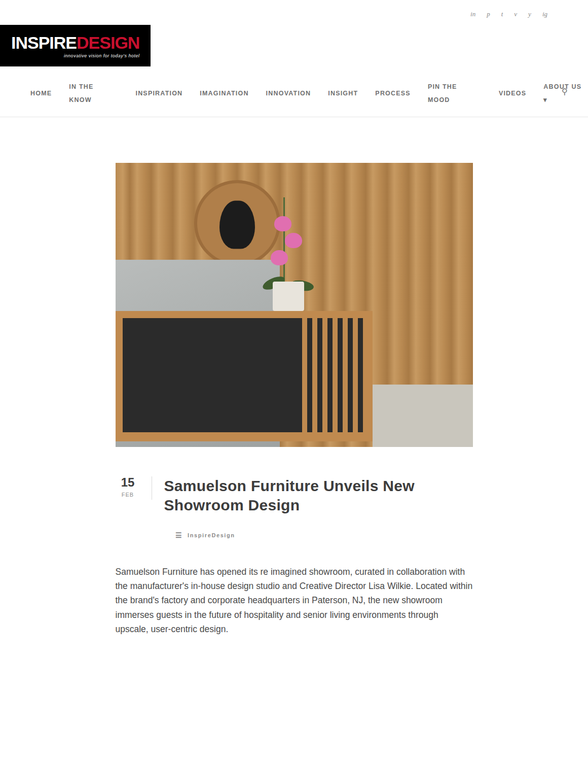in p t v y ig
INSPIRE DESIGN
innovative vision for today's hotel
Home
In the Know
Inspiration
Imagination
Innovation
Insight
Process
Pin the Mood
Videos
About Us ▾
⚲
15 FEB
Samuelson Furniture Unveils New Showroom Design
☰ InspireDesign
Samuelson Furniture has opened its re imagined showroom, curated in collaboration with the manufacturer's in-house design studio and Creative Director Lisa Wilkie. Located within the brand's factory and corporate headquarters in Paterson, NJ, the new showroom immerses guests in the future of hospitality and senior living environments through upscale, user-centric design.